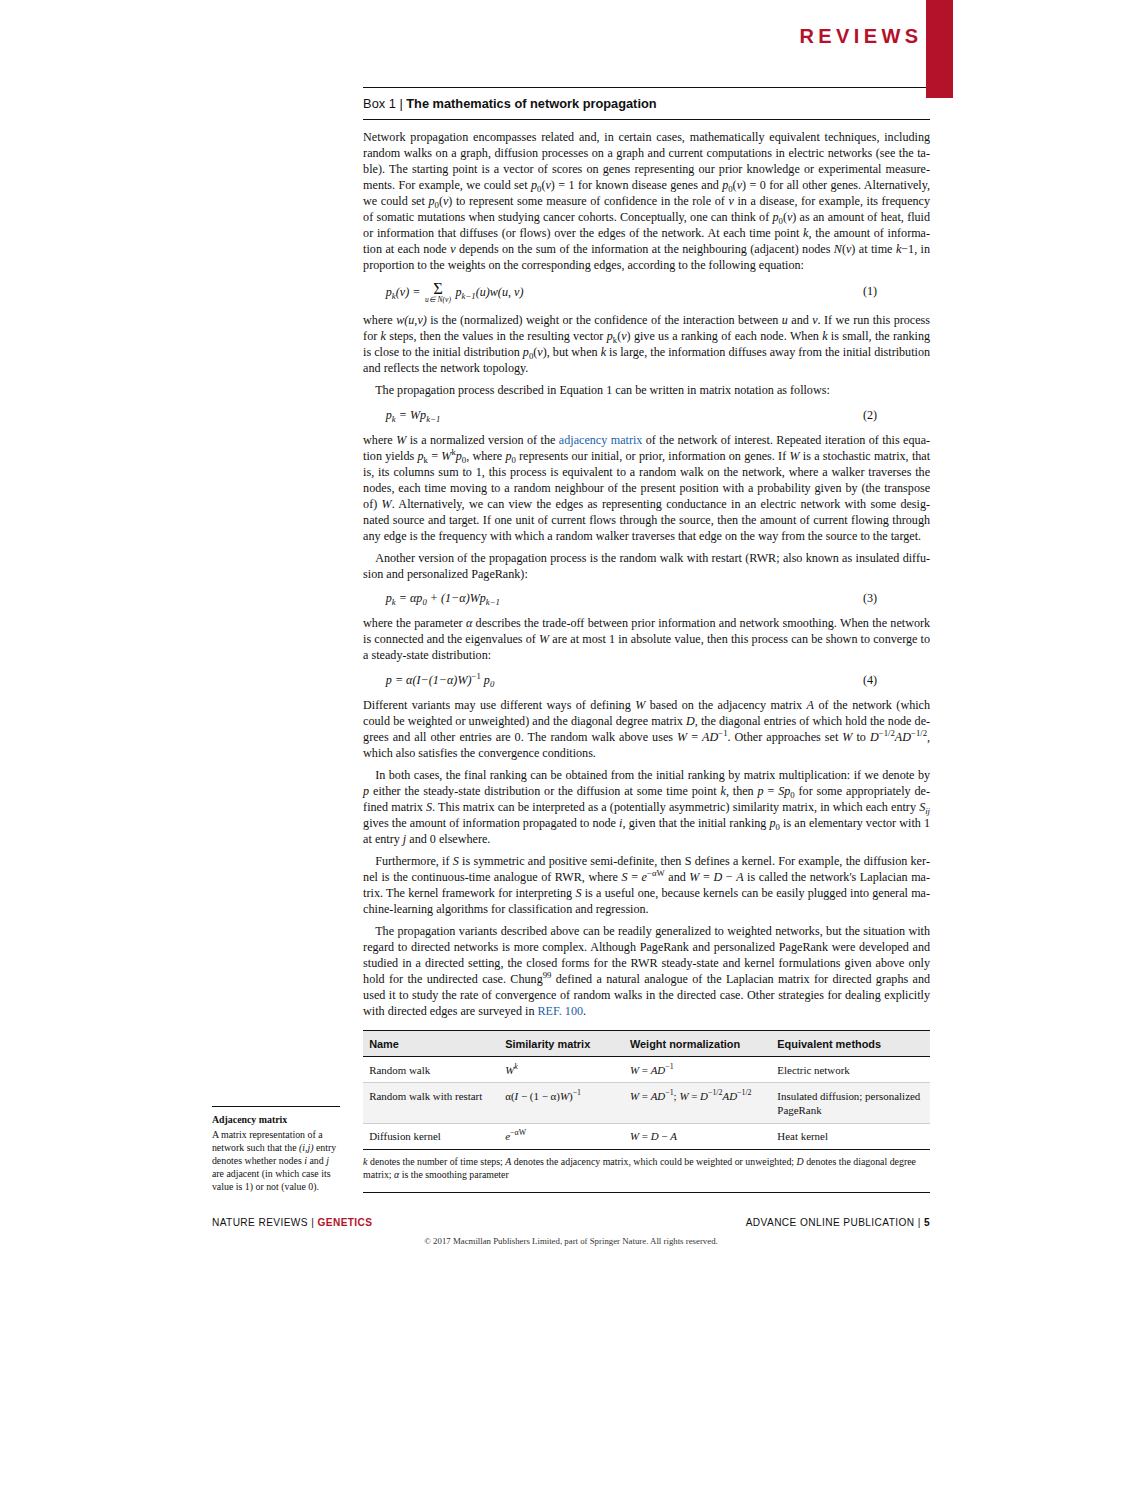REVIEWS
Adjacency matrix A matrix representation of a network such that the (i,j) entry denotes whether nodes i and j are adjacent (in which case its value is 1) or not (value 0).
Box 1 | The mathematics of network propagation
Network propagation encompasses related and, in certain cases, mathematically equivalent techniques, including random walks on a graph, diffusion processes on a graph and current computations in electric networks (see the table). The starting point is a vector of scores on genes representing our prior knowledge or experimental measurements. For example, we could set p0(v) = 1 for known disease genes and p0(v) = 0 for all other genes. Alternatively, we could set p0(v) to represent some measure of confidence in the role of v in a disease, for example, its frequency of somatic mutations when studying cancer cohorts. Conceptually, one can think of p0(v) as an amount of heat, fluid or information that diffuses (or flows) over the edges of the network. At each time point k, the amount of information at each node v depends on the sum of the information at the neighbouring (adjacent) nodes N(v) at time k−1, in proportion to the weights on the corresponding edges, according to the following equation:
pk(v) = Σu∈ N(v) pk−1(u)w(u, v)
(1)
where w(u,v) is the (normalized) weight or the confidence of the interaction between u and v. If we run this process for k steps, then the values in the resulting vector pk(v) give us a ranking of each node. When k is small, the ranking is close to the initial distribution p0(v), but when k is large, the information diffuses away from the initial distribution and reflects the network topology.
The propagation process described in Equation 1 can be written in matrix notation as follows:
pk = Wpk−1
(2)
where W is a normalized version of the adjacency matrix of the network of interest. Repeated iteration of this equation yields pk = Wkp0, where p0 represents our initial, or prior, information on genes. If W is a stochastic matrix, that is, its columns sum to 1, this process is equivalent to a random walk on the network, where a walker traverses the nodes, each time moving to a random neighbour of the present position with a probability given by (the transpose of) W. Alternatively, we can view the edges as representing conductance in an electric network with some designated source and target. If one unit of current flows through the source, then the amount of current flowing through any edge is the frequency with which a random walker traverses that edge on the way from the source to the target.
Another version of the propagation process is the random walk with restart (RWR; also known as insulated diffusion and personalized PageRank):
pk = αp0 + (1−α)Wpk−1
(3)
where the parameter α describes the trade-off between prior information and network smoothing. When the network is connected and the eigenvalues of W are at most 1 in absolute value, then this process can be shown to converge to a steady-state distribution:
p = α(I−(1−α)W)−1 p0
(4)
Different variants may use different ways of defining W based on the adjacency matrix A of the network (which could be weighted or unweighted) and the diagonal degree matrix D, the diagonal entries of which hold the node degrees and all other entries are 0. The random walk above uses W = AD−1. Other approaches set W to D−1/2AD−1/2, which also satisfies the convergence conditions.
In both cases, the final ranking can be obtained from the initial ranking by matrix multiplication: if we denote by p either the steady-state distribution or the diffusion at some time point k, then p = Sp0 for some appropriately defined matrix S. This matrix can be interpreted as a (potentially asymmetric) similarity matrix, in which each entry Sij gives the amount of information propagated to node i, given that the initial ranking p0 is an elementary vector with 1 at entry j and 0 elsewhere.
Furthermore, if S is symmetric and positive semi-definite, then S defines a kernel. For example, the diffusion kernel is the continuous-time analogue of RWR, where S = e−αW and W = D − A is called the network's Laplacian matrix. The kernel framework for interpreting S is a useful one, because kernels can be easily plugged into general machine-learning algorithms for classification and regression.
The propagation variants described above can be readily generalized to weighted networks, but the situation with regard to directed networks is more complex. Although PageRank and personalized PageRank were developed and studied in a directed setting, the closed forms for the RWR steady-state and kernel formulations given above only hold for the undirected case. Chung99 defined a natural analogue of the Laplacian matrix for directed graphs and used it to study the rate of convergence of random walks in the directed case. Other strategies for dealing explicitly with directed edges are surveyed in REF. 100.
| Name | Similarity matrix | Weight normalization | Equivalent methods |
| --- | --- | --- | --- |
| Random walk | W k | W = AD −1 | Electric network |
| Random walk with restart | α( I − (1 − α) W ) −1 | W = AD −1 ; W = D −1/2 AD −1/2 | Insulated diffusion; personalized PageRank |
| Diffusion kernel | e −αW | W = D − A | Heat kernel |
k denotes the number of time steps; A denotes the adjacency matrix, which could be weighted or unweighted; D denotes the diagonal degree matrix; α is the smoothing parameter
Nature Reviews | Genetics
Advance online publication | 5
© 2017 Macmillan Publishers Limited, part of Springer Nature. All rights reserved.